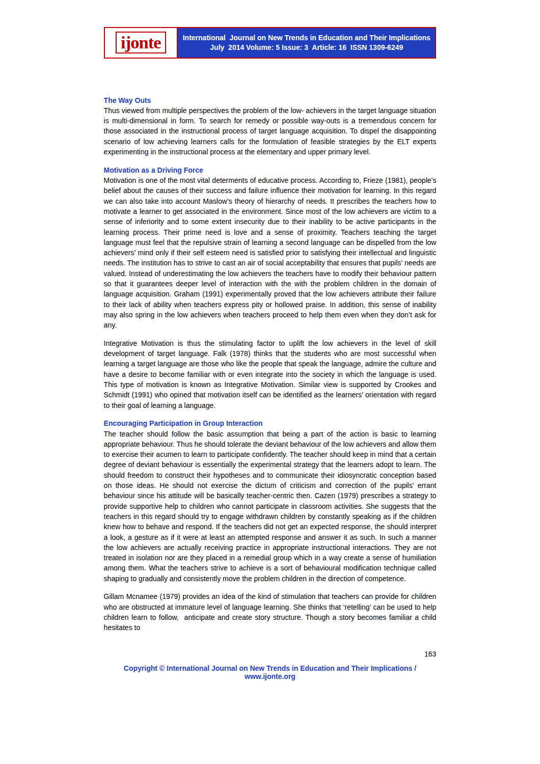ijonte
International Journal on New Trends in Education and Their Implications
July 2014 Volume: 5 Issue: 3 Article: 16 ISSN 1309-6249
The Way Outs
Thus viewed from multiple perspectives the problem of the low- achievers in the target language situation is multi-dimensional in form. To search for remedy or possible way-outs is a tremendous concern for those associated in the instructional process of target language acquisition. To dispel the disappointing scenario of low achieving learners calls for the formulation of feasible strategies by the ELT experts experimenting in the instructional process at the elementary and upper primary level.
Motivation as a Driving Force
Motivation is one of the most vital determents of educative process. According to, Frieze (1981), people’s belief about the causes of their success and failure influence their motivation for learning. In this regard we can also take into account Maslow’s theory of hierarchy of needs. It prescribes the teachers how to motivate a learner to get associated in the environment. Since most of the low achievers are victim to a sense of inferiority and to some extent insecurity due to their inability to be active participants in the learning process. Their prime need is love and a sense of proximity. Teachers teaching the target language must feel that the repulsive strain of learning a second language can be dispelled from the low achievers’ mind only if their self esteem need is satisfied prior to satisfying their intellectual and linguistic needs. The institution has to strive to cast an air of social acceptability that ensures that pupils’ needs are valued. Instead of underestimating the low achievers the teachers have to modify their behaviour pattern so that it guarantees deeper level of interaction with the with the problem children in the domain of language acquisition. Graham (1991) experimentally proved that the low achievers attribute their failure to their lack of ability when teachers express pity or hollowed praise. In addition, this sense of inability may also spring in the low achievers when teachers proceed to help them even when they don’t ask for any.
Integrative Motivation is thus the stimulating factor to uplift the low achievers in the level of skill development of target language. Falk (1978) thinks that the students who are most successful when learning a target language are those who like the people that speak the language, admire the culture and have a desire to become familiar with or even integrate into the society in which the language is used. This type of motivation is known as Integrative Motivation. Similar view is supported by Crookes and Schmidt (1991) who opined that motivation itself can be identified as the learners’ orientation with regard to their goal of learning a language.
Encouraging Participation in Group Interaction
The teacher should follow the basic assumption that being a part of the action is basic to learning appropriate behaviour. Thus he should tolerate the deviant behaviour of the low achievers and allow them to exercise their acumen to learn to participate confidently. The teacher should keep in mind that a certain degree of deviant behaviour is essentially the experimental strategy that the learners adopt to learn. The should freedom to construct their hypotheses and to communicate their idiosyncratic conception based on those ideas. He should not exercise the dictum of criticism and correction of the pupils’ errant behaviour since his attitude will be basically teacher-centric then. Cazen (1979) prescribes a strategy to provide supportive help to children who cannot participate in classroom activities. She suggests that the teachers in this regard should try to engage withdrawn children by constantly speaking as if the children knew how to behave and respond. If the teachers did not get an expected response, the should interpret a look, a gesture as if it were at least an attempted response and answer it as such. In such a manner the low achievers are actually receiving practice in appropriate instructional interactions. They are not treated in isolation nor are they placed in a remedial group which in a way create a sense of humiliation among them. What the teachers strive to achieve is a sort of behavioural modification technique called shaping to gradually and consistently move the problem children in the direction of competence.
Gillam Mcnamee (1979) provides an idea of the kind of stimulation that teachers can provide for children who are obstructed at immature level of language learning. She thinks that ‘retelling’ can be used to help children learn to follow, anticipate and create story structure. Though a story becomes familiar a child hesitates to
163
Copyright © International Journal on New Trends in Education and Their Implications / www.ijonte.org